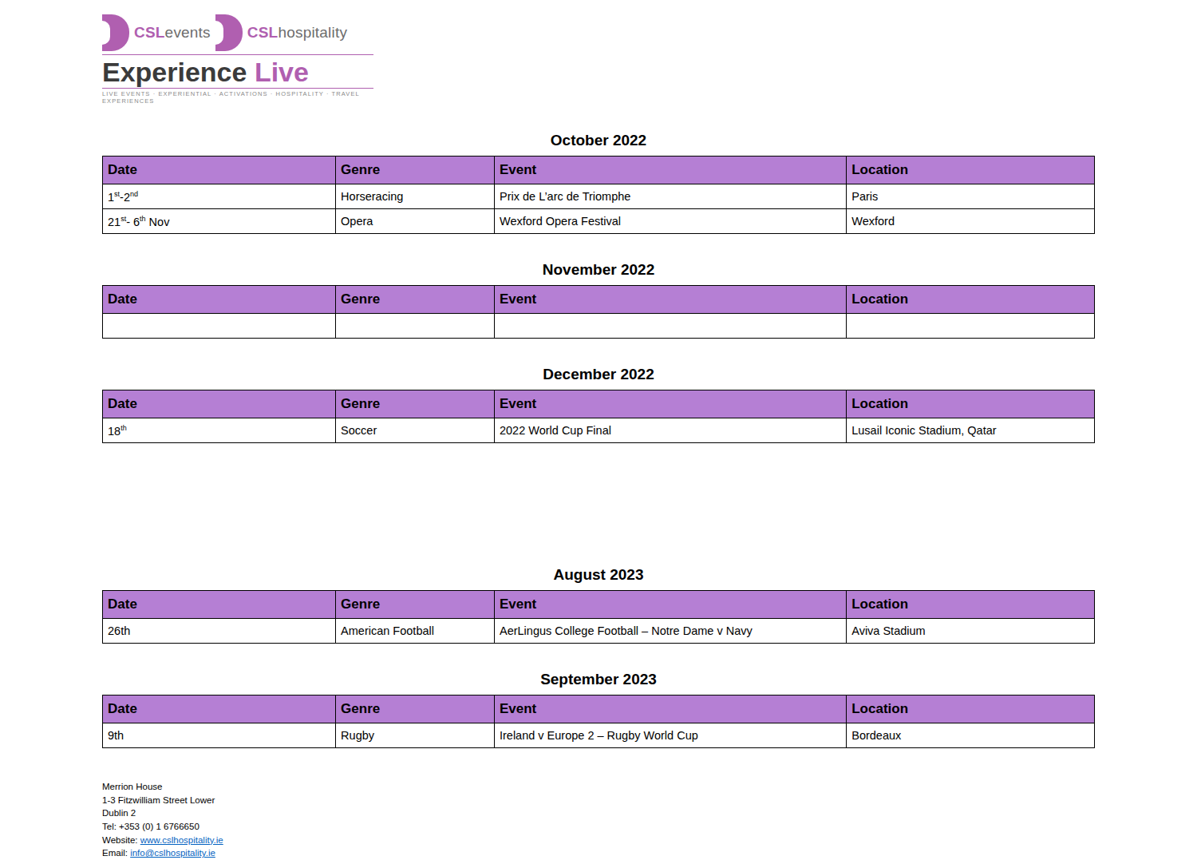CSLevents CSLhospitality
Experience Live
LIVE EVENTS · EXPERIENTIAL · ACTIVATIONS · HOSPITALITY · TRAVEL EXPERIENCES
October 2022
| Date | Genre | Event | Location |
| --- | --- | --- | --- |
| 1 st -2 nd | Horseracing | Prix de L’arc de Triomphe | Paris |
| 21 st - 6 th Nov | Opera | Wexford Opera Festival | Wexford |
November 2022
| Date | Genre | Event | Location |
| --- | --- | --- | --- |
December 2022
| Date | Genre | Event | Location |
| --- | --- | --- | --- |
| 18 th | Soccer | 2022 World Cup Final | Lusail Iconic Stadium, Qatar |
August 2023
| Date | Genre | Event | Location |
| --- | --- | --- | --- |
| 26th | American Football | AerLingus College Football – Notre Dame v Navy | Aviva Stadium |
September 2023
| Date | Genre | Event | Location |
| --- | --- | --- | --- |
| 9th | Rugby | Ireland v Europe 2 – Rugby World Cup | Bordeaux |
Merrion House
1-3 Fitzwilliam Street Lower
Dublin 2
Tel: +353 (0) 1 6766650
Website: www.cslhospitality.ie
Email: info@cslhospitality.ie